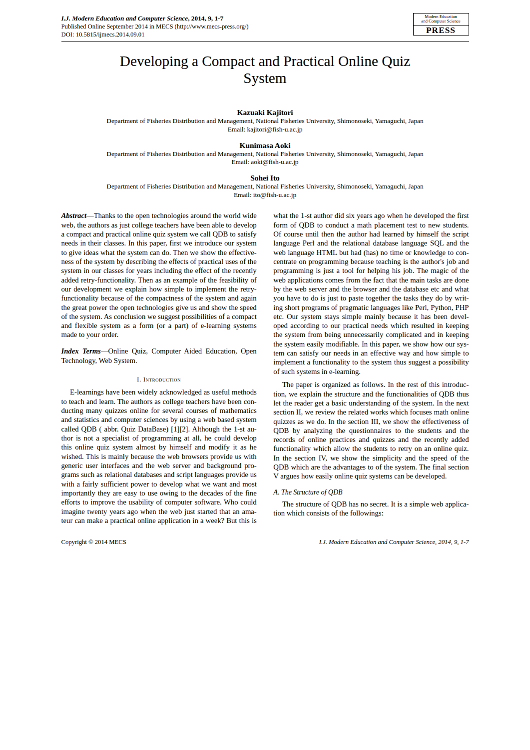Modern Education
and Computer Science PRESS
I.J. Modern Education and Computer Science, 2014, 9, 1-7
Published Online September 2014 in MECS (http://www.mecs-press.org/)
DOI: 10.5815/ijmecs.2014.09.01
Developing a Compact and Practical Online Quiz
System
Kazuaki Kajitori
Department of Fisheries Distribution and Management, National Fisheries University, Shimonoseki, Yamaguchi, Japan
Email: kajitori@fish-u.ac.jp
Kunimasa Aoki
Department of Fisheries Distribution and Management, National Fisheries University, Shimonoseki, Yamaguchi, Japan
Email: aoki@fish-u.ac.jp
Sohei Ito
Department of Fisheries Distribution and Management, National Fisheries University, Shimonoseki, Yamaguchi, Japan
Email: ito@fish-u.ac.jp
Abstract—Thanks to the open technologies around the world wide web, the authors as just college teachers have been able to develop a compact and practical online quiz system we call QDB to satisfy needs in their classes. In this paper, first we introduce our system to give ideas what the system can do. Then we show the effectiveness of the system by describing the effects of practical uses of the system in our classes for years including the effect of the recently added retry-functionality. Then as an example of the feasibility of our development we explain how simple to implement the retry-functionality because of the compactness of the system and again the great power the open technologies give us and show the speed of the system. As conclusion we suggest possibilities of a compact and flexible system as a form (or a part) of e-learning systems made to your order.
Index Terms—Online Quiz, Computer Aided Education, Open Technology, Web System.
I. Introduction
E-learnings have been widely acknowledged as useful methods to teach and learn. The authors as college teachers have been conducting many quizzes online for several courses of mathematics and statistics and computer sciences by using a web based system called QDB ( abbr. Quiz DataBase) [1][2]. Although the 1-st author is not a specialist of programming at all, he could develop this online quiz system almost by himself and modify it as he wished. This is mainly because the web browsers provide us with generic user interfaces and the web server and background programs such as relational databases and script languages provide us with a fairly sufficient power to develop what we want and most importantly they are easy to use owing to the decades of the fine efforts to improve the usability of computer software. Who could imagine twenty years ago when the web just started that an amateur can make a practical online application in a week? But this is what the 1-st author did six years ago when he developed the first form of QDB to conduct a math placement test to new students. Of course until then the author had learned by himself the script language Perl and the relational database language SQL and the web language HTML but had (has) no time or knowledge to concentrate on programming because teaching is the author's job and programming is just a tool for helping his job. The magic of the web applications comes from the fact that the main tasks are done by the web server and the browser and the database etc and what you have to do is just to paste together the tasks they do by writing short programs of pragmatic languages like Perl, Python, PHP etc. Our system stays simple mainly because it has been developed according to our practical needs which resulted in keeping the system from being unnecessarily complicated and in keeping the system easily modifiable. In this paper, we show how our system can satisfy our needs in an effective way and how simple to implement a functionality to the system thus suggest a possibility of such systems in e-learning.
The paper is organized as follows. In the rest of this introduction, we explain the structure and the functionalities of QDB thus let the reader get a basic understanding of the system. In the next section II, we review the related works which focuses math online quizzes as we do. In the section III, we show the effectiveness of QDB by analyzing the questionnaires to the students and the records of online practices and quizzes and the recently added functionality which allow the students to retry on an online quiz. In the section IV, we show the simplicity and the speed of the QDB which are the advantages to of the system. The final section V argues how easily online quiz systems can be developed.
A. The Structure of QDB
The structure of QDB has no secret. It is a simple web application which consists of the followings:
Copyright © 2014 MECS
I.J. Modern Education and Computer Science, 2014, 9, 1-7